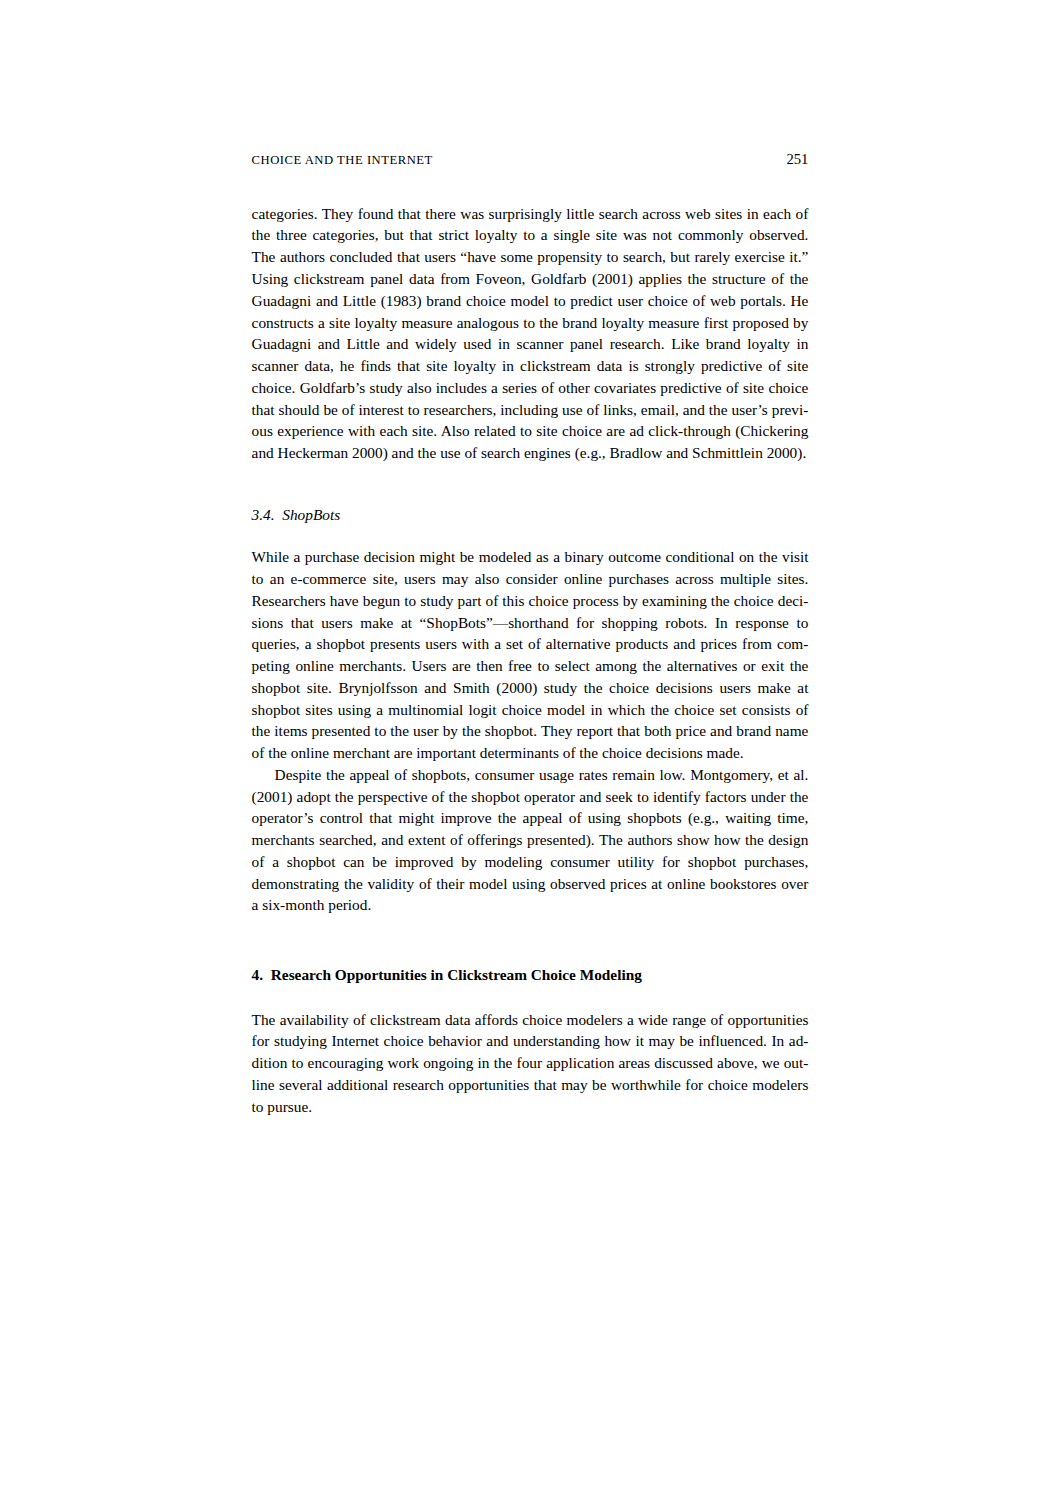Choice and the Internet 251
categories. They found that there was surprisingly little search across web sites in each of the three categories, but that strict loyalty to a single site was not commonly observed. The authors concluded that users “have some propensity to search, but rarely exercise it.” Using clickstream panel data from Foveon, Goldfarb (2001) applies the structure of the Guadagni and Little (1983) brand choice model to predict user choice of web portals. He constructs a site loyalty measure analogous to the brand loyalty measure first proposed by Guadagni and Little and widely used in scanner panel research. Like brand loyalty in scanner data, he finds that site loyalty in clickstream data is strongly predictive of site choice. Goldfarb’s study also includes a series of other covariates predictive of site choice that should be of interest to researchers, including use of links, email, and the user’s previous experience with each site. Also related to site choice are ad click-through (Chickering and Heckerman 2000) and the use of search engines (e.g., Bradlow and Schmittlein 2000).
3.4. ShopBots
While a purchase decision might be modeled as a binary outcome conditional on the visit to an e-commerce site, users may also consider online purchases across multiple sites. Researchers have begun to study part of this choice process by examining the choice decisions that users make at “ShopBots”—shorthand for shopping robots. In response to queries, a shopbot presents users with a set of alternative products and prices from competing online merchants. Users are then free to select among the alternatives or exit the shopbot site. Brynjolfsson and Smith (2000) study the choice decisions users make at shopbot sites using a multinomial logit choice model in which the choice set consists of the items presented to the user by the shopbot. They report that both price and brand name of the online merchant are important determinants of the choice decisions made.
Despite the appeal of shopbots, consumer usage rates remain low. Montgomery, et al. (2001) adopt the perspective of the shopbot operator and seek to identify factors under the operator’s control that might improve the appeal of using shopbots (e.g., waiting time, merchants searched, and extent of offerings presented). The authors show how the design of a shopbot can be improved by modeling consumer utility for shopbot purchases, demonstrating the validity of their model using observed prices at online bookstores over a six-month period.
4. Research Opportunities in Clickstream Choice Modeling
The availability of clickstream data affords choice modelers a wide range of opportunities for studying Internet choice behavior and understanding how it may be influenced. In addition to encouraging work ongoing in the four application areas discussed above, we outline several additional research opportunities that may be worthwhile for choice modelers to pursue.